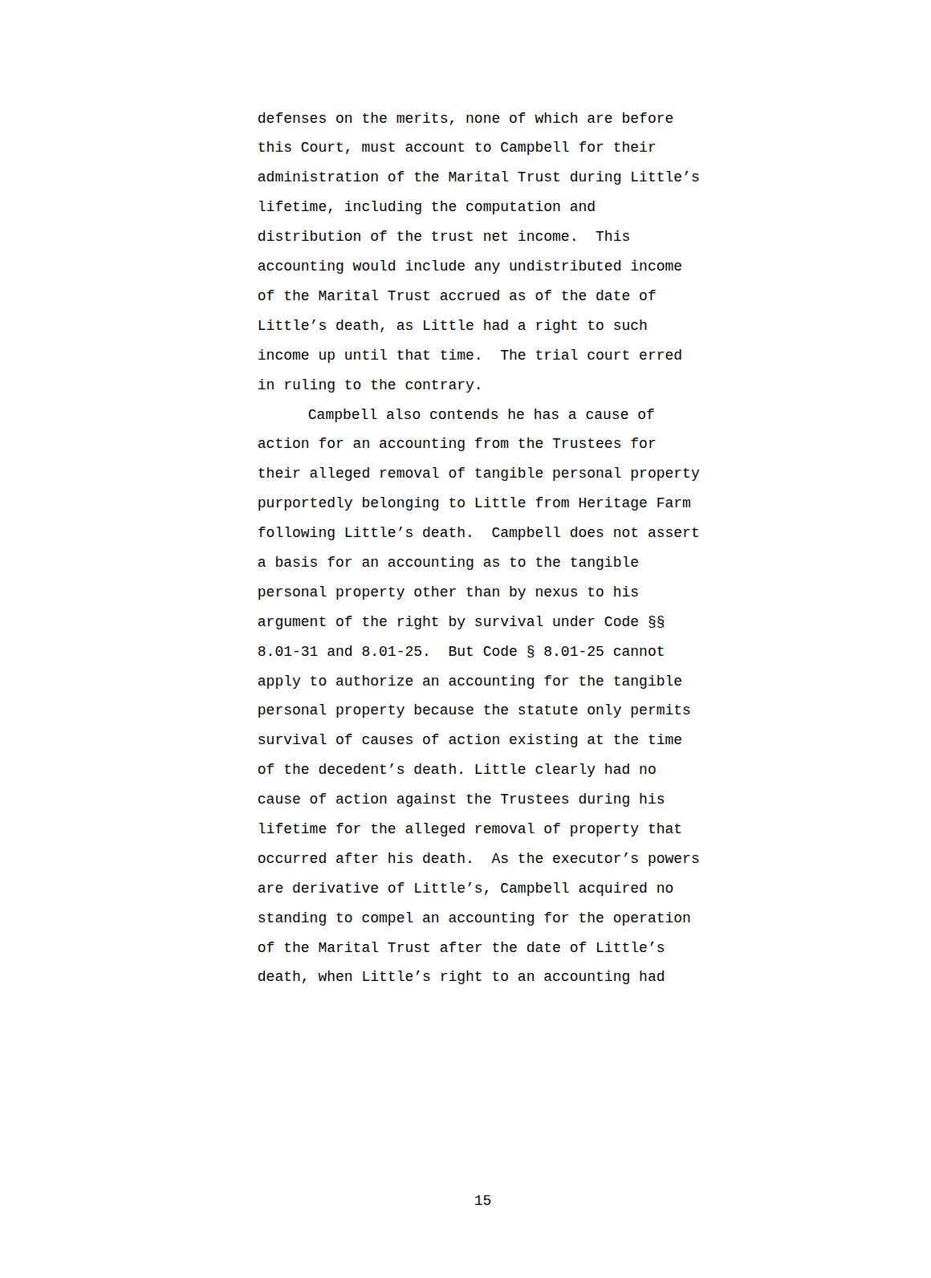defenses on the merits, none of which are before this Court, must account to Campbell for their administration of the Marital Trust during Little’s lifetime, including the computation and distribution of the trust net income. This accounting would include any undistributed income of the Marital Trust accrued as of the date of Little’s death, as Little had a right to such income up until that time. The trial court erred in ruling to the contrary.
Campbell also contends he has a cause of action for an accounting from the Trustees for their alleged removal of tangible personal property purportedly belonging to Little from Heritage Farm following Little’s death. Campbell does not assert a basis for an accounting as to the tangible personal property other than by nexus to his argument of the right by survival under Code §§ 8.01-31 and 8.01-25. But Code § 8.01-25 cannot apply to authorize an accounting for the tangible personal property because the statute only permits survival of causes of action existing at the time of the decedent’s death. Little clearly had no cause of action against the Trustees during his lifetime for the alleged removal of property that occurred after his death. As the executor’s powers are derivative of Little’s, Campbell acquired no standing to compel an accounting for the operation of the Marital Trust after the date of Little’s death, when Little’s right to an accounting had
15